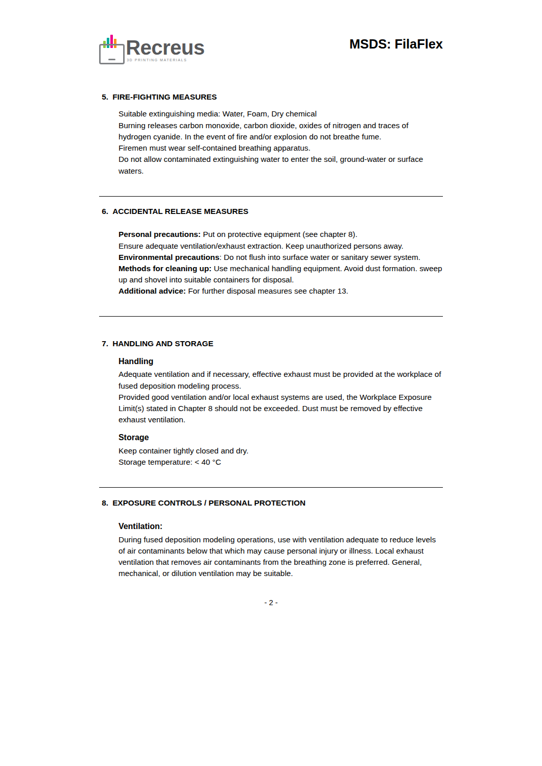Recreus
3D PRINTING MATERIALS
MSDS: FilaFlex
5. FIRE-FIGHTING MEASURES
Suitable extinguishing media: Water, Foam, Dry chemical
Burning releases carbon monoxide, carbon dioxide, oxides of nitrogen and traces of hydrogen cyanide. In the event of fire and/or explosion do not breathe fume.
Firemen must wear self-contained breathing apparatus.
Do not allow contaminated extinguishing water to enter the soil, ground-water or surface waters.
6. ACCIDENTAL RELEASE MEASURES
Personal precautions: Put on protective equipment (see chapter 8).
Ensure adequate ventilation/exhaust extraction. Keep unauthorized persons away.
Environmental precautions: Do not flush into surface water or sanitary sewer system.
Methods for cleaning up: Use mechanical handling equipment. Avoid dust formation. sweep up and shovel into suitable containers for disposal.
Additional advice: For further disposal measures see chapter 13.
7. HANDLING AND STORAGE
Handling
Adequate ventilation and if necessary, effective exhaust must be provided at the workplace of fused deposition modeling process.
Provided good ventilation and/or local exhaust systems are used, the Workplace Exposure Limit(s) stated in Chapter 8 should not be exceeded. Dust must be removed by effective exhaust ventilation.
Storage
Keep container tightly closed and dry.
Storage temperature: < 40 °C
8. EXPOSURE CONTROLS / PERSONAL PROTECTION
Ventilation:
During fused deposition modeling operations, use with ventilation adequate to reduce levels of air contaminants below that which may cause personal injury or illness. Local exhaust ventilation that removes air contaminants from the breathing zone is preferred. General, mechanical, or dilution ventilation may be suitable.
- 2 -